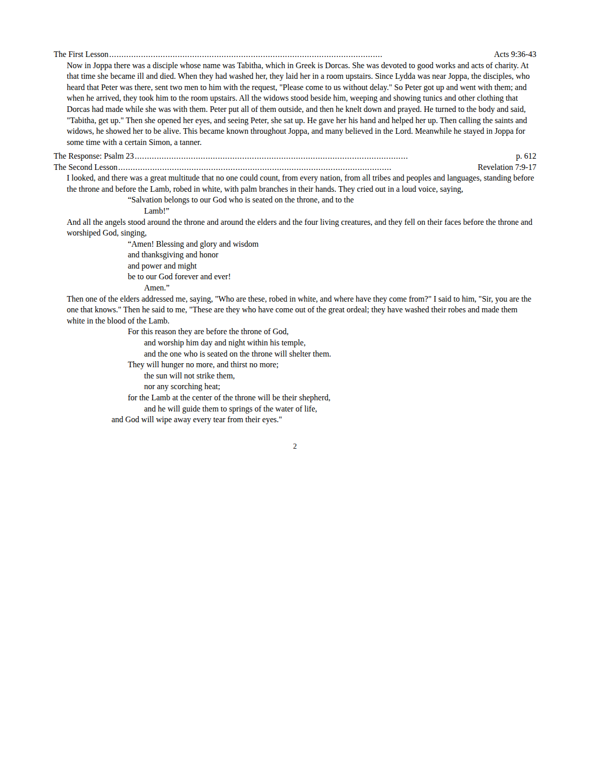The First Lesson ................................................................................................................ Acts 9:36-43
Now in Joppa there was a disciple whose name was Tabitha, which in Greek is Dorcas. She was devoted to good works and acts of charity. At that time she became ill and died. When they had washed her, they laid her in a room upstairs. Since Lydda was near Joppa, the disciples, who heard that Peter was there, sent two men to him with the request, "Please come to us without delay." So Peter got up and went with them; and when he arrived, they took him to the room upstairs. All the widows stood beside him, weeping and showing tunics and other clothing that Dorcas had made while she was with them. Peter put all of them outside, and then he knelt down and prayed. He turned to the body and said, "Tabitha, get up." Then she opened her eyes, and seeing Peter, she sat up. He gave her his hand and helped her up. Then calling the saints and widows, he showed her to be alive. This became known throughout Joppa, and many believed in the Lord. Meanwhile he stayed in Joppa for some time with a certain Simon, a tanner.
The Response: Psalm 23 ................................................................................................................ p. 612
The Second Lesson ................................................................................................................ Revelation 7:9-17
I looked, and there was a great multitude that no one could count, from every nation, from all tribes and peoples and languages, standing before the throne and before the Lamb, robed in white, with palm branches in their hands. They cried out in a loud voice, saying,
“Salvation belongs to our God who is seated on the throne, and to the
Lamb!”
And all the angels stood around the throne and around the elders and the four living creatures, and they fell on their faces before the throne and worshiped God, singing,
“Amen! Blessing and glory and wisdom
and thanksgiving and honor
and power and might
be to our God forever and ever!
Amen.”
Then one of the elders addressed me, saying, "Who are these, robed in white, and where have they come from?" I said to him, "Sir, you are the one that knows." Then he said to me, "These are they who have come out of the great ordeal; they have washed their robes and made them white in the blood of the Lamb.
For this reason they are before the throne of God,
and worship him day and night within his temple,
and the one who is seated on the throne will shelter them.
They will hunger no more, and thirst no more;
the sun will not strike them,
nor any scorching heat;
for the Lamb at the center of the throne will be their shepherd,
and he will guide them to springs of the water of life,
and God will wipe away every tear from their eyes."
2